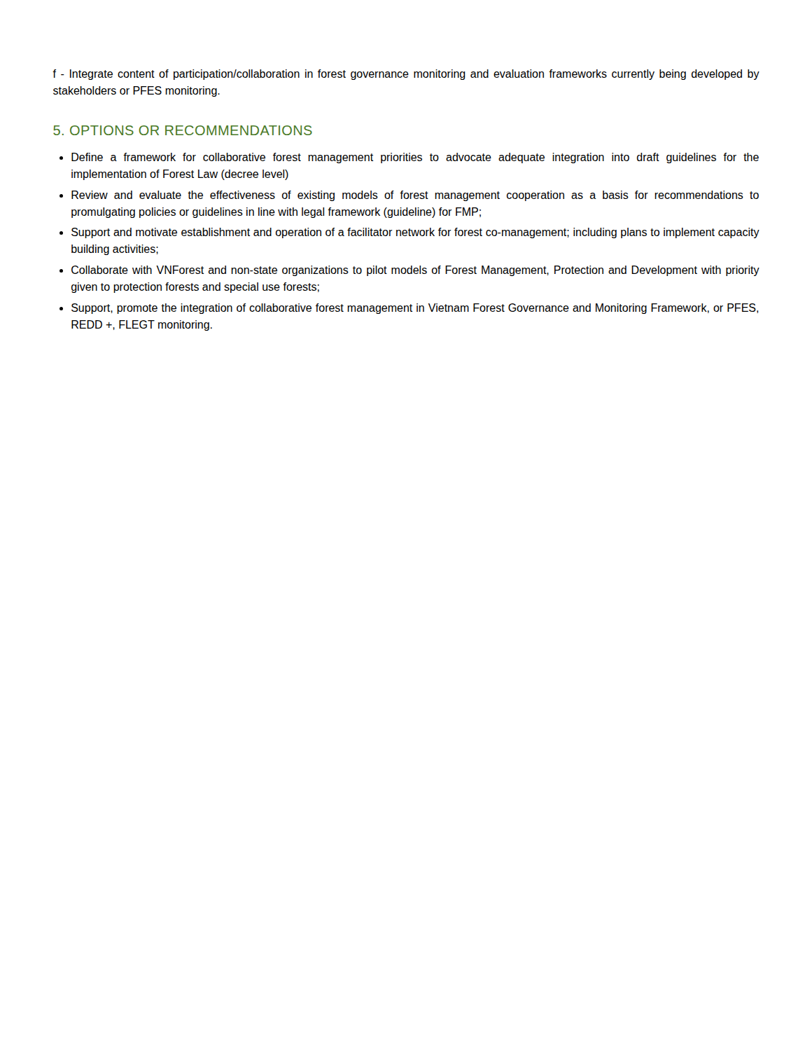f - Integrate content of participation/collaboration in forest governance monitoring and evaluation frameworks currently being developed by stakeholders or PFES monitoring.
5. OPTIONS OR RECOMMENDATIONS
Define a framework for collaborative forest management priorities to advocate adequate integration into draft guidelines for the implementation of Forest Law (decree level)
Review and evaluate the effectiveness of existing models of forest management cooperation as a basis for recommendations to promulgating policies or guidelines in line with legal framework (guideline) for FMP;
Support and motivate establishment and operation of a facilitator network for forest co-management; including plans to implement capacity building activities;
Collaborate with VNForest and non-state organizations to pilot models of Forest Management, Protection and Development with priority given to protection forests and special use forests;
Support, promote the integration of collaborative forest management in Vietnam Forest Governance and Monitoring Framework, or PFES, REDD +, FLEGT monitoring.